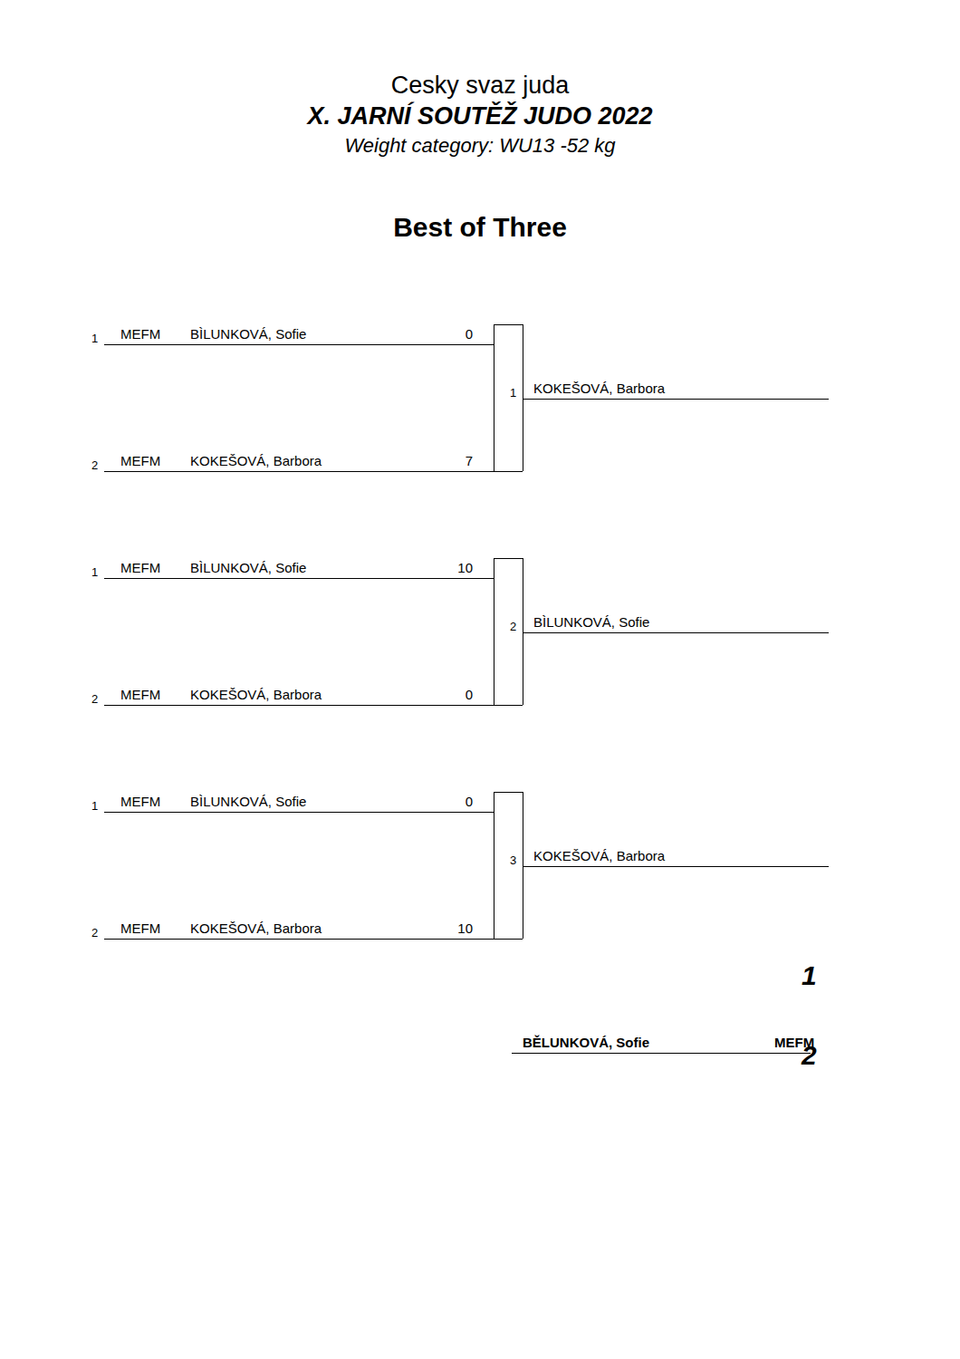Cesky svaz juda
X. JARNÍ SOUTĚŽ JUDO 2022
Weight category: WU13 -52 kg
Best of Three
1 MEFM BÌLUNKOVÁ, Sofie 0
2 MEFM KOKEŠOVÁ, Barbora 7
1
KOKEŠOVÁ, Barbora
1 MEFM BÌLUNKOVÁ, Sofie 10
2 MEFM KOKEŠOVÁ, Barbora 0
2
BÌLUNKOVÁ, Sofie
1 MEFM BÌLUNKOVÁ, Sofie 0
2 MEFM KOKEŠOVÁ, Barbora 10
3
KOKEŠOVÁ, Barbora
1
2
BĚLUNKOVÁ, Sofie MEFM